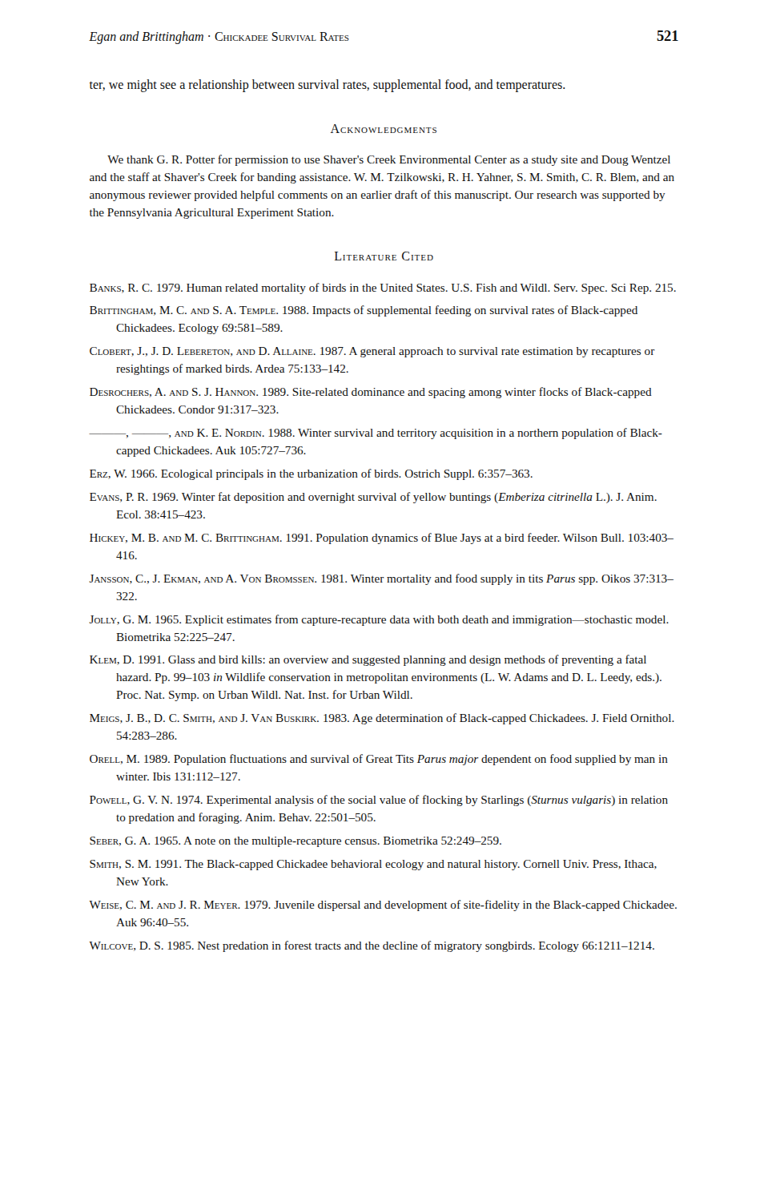Egan and Brittingham · Chickadee Survival Rates 521
ter, we might see a relationship between survival rates, supplemental food, and temperatures.
Acknowledgments
We thank G. R. Potter for permission to use Shaver's Creek Environmental Center as a study site and Doug Wentzel and the staff at Shaver's Creek for banding assistance. W. M. Tzilkowski, R. H. Yahner, S. M. Smith, C. R. Blem, and an anonymous reviewer provided helpful comments on an earlier draft of this manuscript. Our research was supported by the Pennsylvania Agricultural Experiment Station.
Literature Cited
Banks, R. C. 1979. Human related mortality of birds in the United States. U.S. Fish and Wildl. Serv. Spec. Sci Rep. 215.
Brittingham, M. C. and S. A. Temple. 1988. Impacts of supplemental feeding on survival rates of Black-capped Chickadees. Ecology 69:581–589.
Clobert, J., J. D. Lebereton, and D. Allaine. 1987. A general approach to survival rate estimation by recaptures or resightings of marked birds. Ardea 75:133–142.
Desrochers, A. and S. J. Hannon. 1989. Site-related dominance and spacing among winter flocks of Black-capped Chickadees. Condor 91:317–323.
———, ———, and K. E. Nordin. 1988. Winter survival and territory acquisition in a northern population of Black-capped Chickadees. Auk 105:727–736.
Erz, W. 1966. Ecological principals in the urbanization of birds. Ostrich Suppl. 6:357–363.
Evans, P. R. 1969. Winter fat deposition and overnight survival of yellow buntings (Emberiza citrinella L.). J. Anim. Ecol. 38:415–423.
Hickey, M. B. and M. C. Brittingham. 1991. Population dynamics of Blue Jays at a bird feeder. Wilson Bull. 103:403–416.
Jansson, C., J. Ekman, and A. Von Bromssen. 1981. Winter mortality and food supply in tits Parus spp. Oikos 37:313–322.
Jolly, G. M. 1965. Explicit estimates from capture-recapture data with both death and immigration—stochastic model. Biometrika 52:225–247.
Klem, D. 1991. Glass and bird kills: an overview and suggested planning and design methods of preventing a fatal hazard. Pp. 99–103 in Wildlife conservation in metropolitan environments (L. W. Adams and D. L. Leedy, eds.). Proc. Nat. Symp. on Urban Wildl. Nat. Inst. for Urban Wildl.
Meigs, J. B., D. C. Smith, and J. Van Buskirk. 1983. Age determination of Black-capped Chickadees. J. Field Ornithol. 54:283–286.
Orell, M. 1989. Population fluctuations and survival of Great Tits Parus major dependent on food supplied by man in winter. Ibis 131:112–127.
Powell, G. V. N. 1974. Experimental analysis of the social value of flocking by Starlings (Sturnus vulgaris) in relation to predation and foraging. Anim. Behav. 22:501–505.
Seber, G. A. 1965. A note on the multiple-recapture census. Biometrika 52:249–259.
Smith, S. M. 1991. The Black-capped Chickadee behavioral ecology and natural history. Cornell Univ. Press, Ithaca, New York.
Weise, C. M. and J. R. Meyer. 1979. Juvenile dispersal and development of site-fidelity in the Black-capped Chickadee. Auk 96:40–55.
Wilcove, D. S. 1985. Nest predation in forest tracts and the decline of migratory songbirds. Ecology 66:1211–1214.